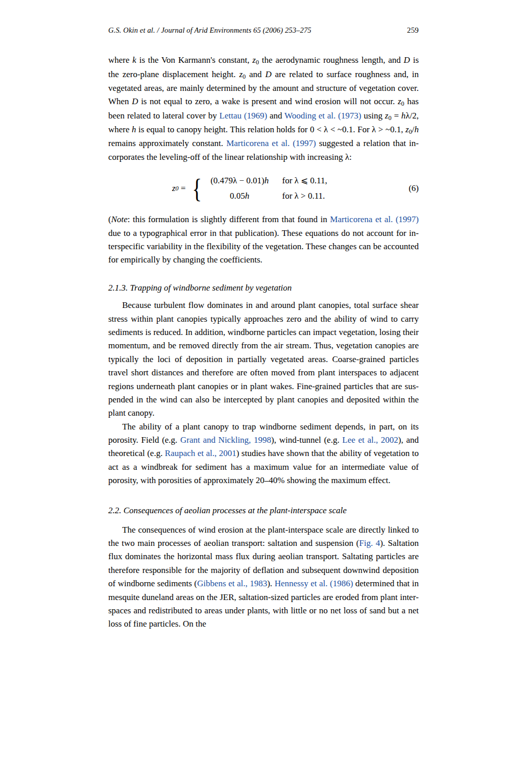G.S. Okin et al. / Journal of Arid Environments 65 (2006) 253–275 259
where k is the Von Karmann's constant, z0 the aerodynamic roughness length, and D is the zero-plane displacement height. z0 and D are related to surface roughness and, in vegetated areas, are mainly determined by the amount and structure of vegetation cover. When D is not equal to zero, a wake is present and wind erosion will not occur. z0 has been related to lateral cover by Lettau (1969) and Wooding et al. (1973) using z0 = hλ/2, where h is equal to canopy height. This relation holds for 0 < λ < ~0.1. For λ > ~0.1, z0/h remains approximately constant. Marticorena et al. (1997) suggested a relation that incorporates the leveling-off of the linear relationship with increasing λ:
z0 = { (0.479λ − 0.01)h for λ ⩽ 0.11, 0.05h for λ > 0.11.
(6)
(Note: this formulation is slightly different from that found in Marticorena et al. (1997) due to a typographical error in that publication). These equations do not account for interspecific variability in the flexibility of the vegetation. These changes can be accounted for empirically by changing the coefficients.
2.1.3. Trapping of windborne sediment by vegetation
Because turbulent flow dominates in and around plant canopies, total surface shear stress within plant canopies typically approaches zero and the ability of wind to carry sediments is reduced. In addition, windborne particles can impact vegetation, losing their momentum, and be removed directly from the air stream. Thus, vegetation canopies are typically the loci of deposition in partially vegetated areas. Coarse-grained particles travel short distances and therefore are often moved from plant interspaces to adjacent regions underneath plant canopies or in plant wakes. Fine-grained particles that are suspended in the wind can also be intercepted by plant canopies and deposited within the plant canopy.
The ability of a plant canopy to trap windborne sediment depends, in part, on its porosity. Field (e.g. Grant and Nickling, 1998), wind-tunnel (e.g. Lee et al., 2002), and theoretical (e.g. Raupach et al., 2001) studies have shown that the ability of vegetation to act as a windbreak for sediment has a maximum value for an intermediate value of porosity, with porosities of approximately 20–40% showing the maximum effect.
2.2. Consequences of aeolian processes at the plant-interspace scale
The consequences of wind erosion at the plant-interspace scale are directly linked to the two main processes of aeolian transport: saltation and suspension (Fig. 4). Saltation flux dominates the horizontal mass flux during aeolian transport. Saltating particles are therefore responsible for the majority of deflation and subsequent downwind deposition of windborne sediments (Gibbens et al., 1983). Hennessy et al. (1986) determined that in mesquite duneland areas on the JER, saltation-sized particles are eroded from plant interspaces and redistributed to areas under plants, with little or no net loss of sand but a net loss of fine particles. On the